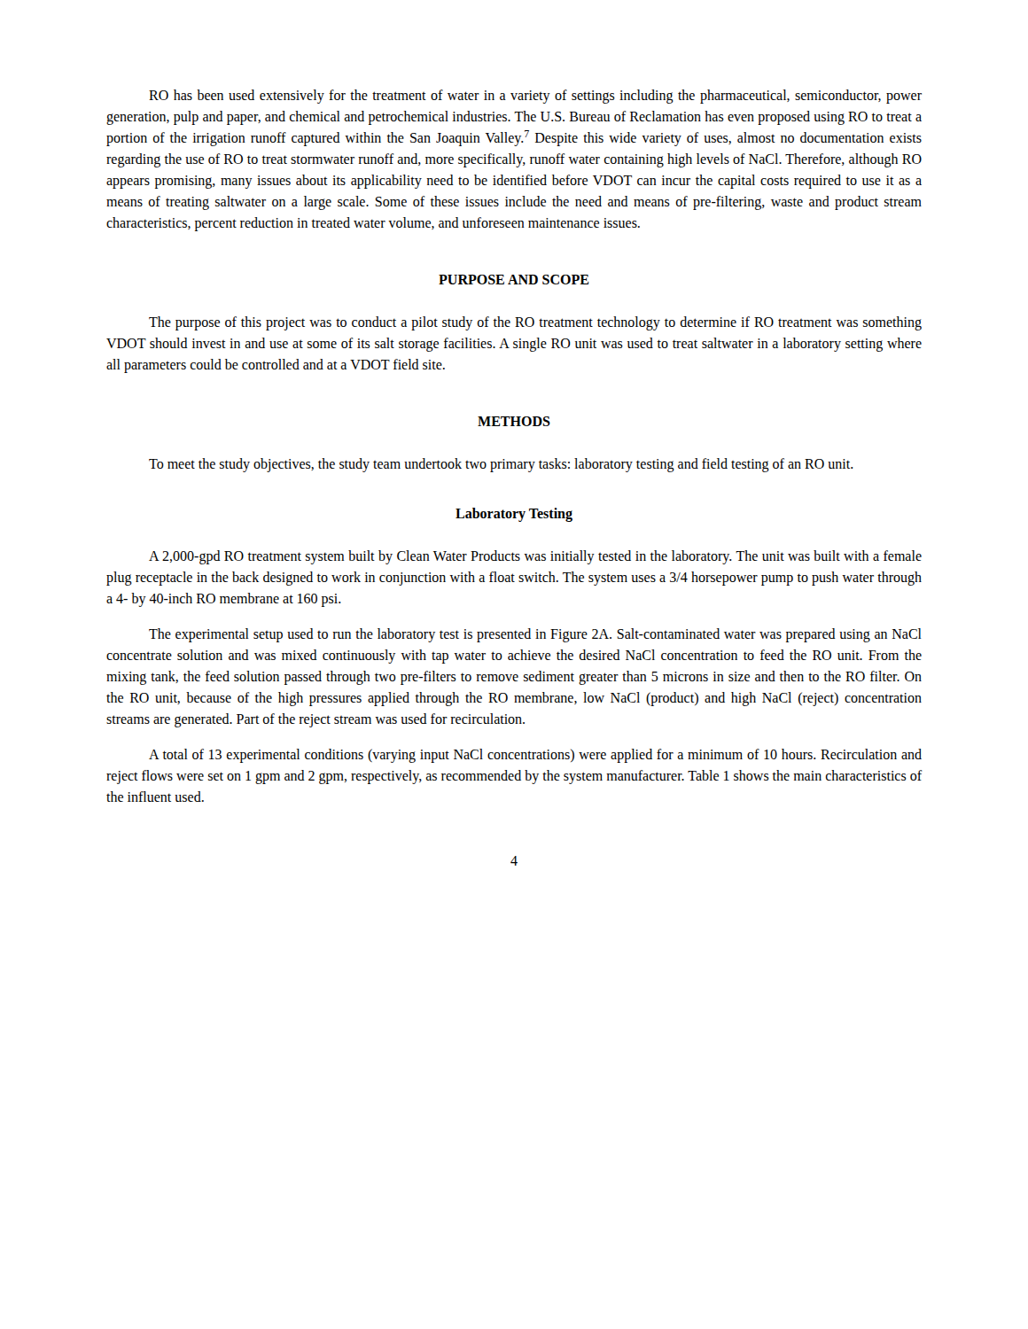RO has been used extensively for the treatment of water in a variety of settings including the pharmaceutical, semiconductor, power generation, pulp and paper, and chemical and petrochemical industries. The U.S. Bureau of Reclamation has even proposed using RO to treat a portion of the irrigation runoff captured within the San Joaquin Valley.7 Despite this wide variety of uses, almost no documentation exists regarding the use of RO to treat stormwater runoff and, more specifically, runoff water containing high levels of NaCl. Therefore, although RO appears promising, many issues about its applicability need to be identified before VDOT can incur the capital costs required to use it as a means of treating saltwater on a large scale. Some of these issues include the need and means of pre-filtering, waste and product stream characteristics, percent reduction in treated water volume, and unforeseen maintenance issues.
PURPOSE AND SCOPE
The purpose of this project was to conduct a pilot study of the RO treatment technology to determine if RO treatment was something VDOT should invest in and use at some of its salt storage facilities. A single RO unit was used to treat saltwater in a laboratory setting where all parameters could be controlled and at a VDOT field site.
METHODS
To meet the study objectives, the study team undertook two primary tasks: laboratory testing and field testing of an RO unit.
Laboratory Testing
A 2,000-gpd RO treatment system built by Clean Water Products was initially tested in the laboratory. The unit was built with a female plug receptacle in the back designed to work in conjunction with a float switch. The system uses a 3/4 horsepower pump to push water through a 4- by 40-inch RO membrane at 160 psi.
The experimental setup used to run the laboratory test is presented in Figure 2A. Salt-contaminated water was prepared using an NaCl concentrate solution and was mixed continuously with tap water to achieve the desired NaCl concentration to feed the RO unit. From the mixing tank, the feed solution passed through two pre-filters to remove sediment greater than 5 microns in size and then to the RO filter. On the RO unit, because of the high pressures applied through the RO membrane, low NaCl (product) and high NaCl (reject) concentration streams are generated. Part of the reject stream was used for recirculation.
A total of 13 experimental conditions (varying input NaCl concentrations) were applied for a minimum of 10 hours. Recirculation and reject flows were set on 1 gpm and 2 gpm, respectively, as recommended by the system manufacturer. Table 1 shows the main characteristics of the influent used.
4